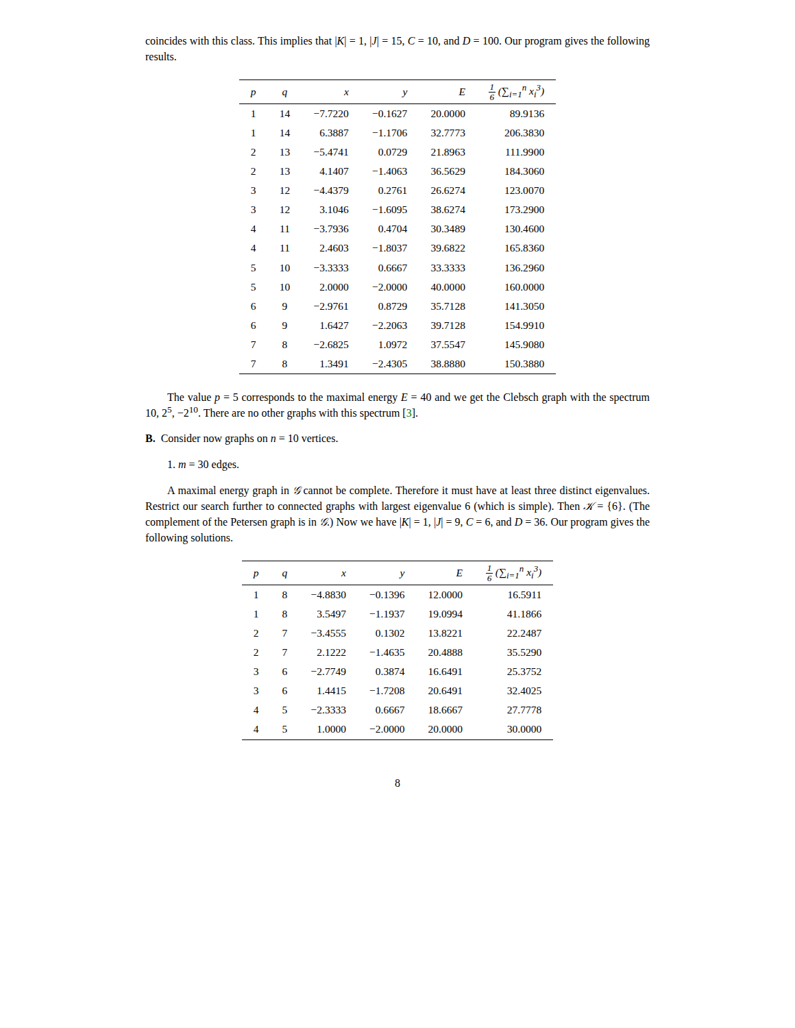coincides with this class. This implies that |K| = 1, |J| = 15, C = 10, and D = 100. Our program gives the following results.
| p | q | x | y | E | 1 6 (∑ i =1 n x i 3 ) |
| --- | --- | --- | --- | --- | --- |
| 1 | 14 | −7.7220 | −0.1627 | 20.0000 | 89.9136 |
| 1 | 14 | 6.3887 | −1.1706 | 32.7773 | 206.3830 |
| 2 | 13 | −5.4741 | 0.0729 | 21.8963 | 111.9900 |
| 2 | 13 | 4.1407 | −1.4063 | 36.5629 | 184.3060 |
| 3 | 12 | −4.4379 | 0.2761 | 26.6274 | 123.0070 |
| 3 | 12 | 3.1046 | −1.6095 | 38.6274 | 173.2900 |
| 4 | 11 | −3.7936 | 0.4704 | 30.3489 | 130.4600 |
| 4 | 11 | 2.4603 | −1.8037 | 39.6822 | 165.8360 |
| 5 | 10 | −3.3333 | 0.6667 | 33.3333 | 136.2960 |
| 5 | 10 | 2.0000 | −2.0000 | 40.0000 | 160.0000 |
| 6 | 9 | −2.9761 | 0.8729 | 35.7128 | 141.3050 |
| 6 | 9 | 1.6427 | −2.2063 | 39.7128 | 154.9910 |
| 7 | 8 | −2.6825 | 1.0972 | 37.5547 | 145.9080 |
| 7 | 8 | 1.3491 | −2.4305 | 38.8880 | 150.3880 |
The value p = 5 corresponds to the maximal energy E = 40 and we get the Clebsch graph with the spectrum 10, 25, −210. There are no other graphs with this spectrum [3].
B. Consider now graphs on n = 10 vertices.
1. m = 30 edges.
A maximal energy graph in 𝒢 cannot be complete. Therefore it must have at least three distinct eigenvalues. Restrict our search further to connected graphs with largest eigenvalue 6 (which is simple). Then 𝒦 = {6}. (The complement of the Petersen graph is in 𝒢.) Now we have |K| = 1, |J| = 9, C = 6, and D = 36. Our program gives the following solutions.
| p | q | x | y | E | 1 6 (∑ i =1 n x i 3 ) |
| --- | --- | --- | --- | --- | --- |
| 1 | 8 | −4.8830 | −0.1396 | 12.0000 | 16.5911 |
| 1 | 8 | 3.5497 | −1.1937 | 19.0994 | 41.1866 |
| 2 | 7 | −3.4555 | 0.1302 | 13.8221 | 22.2487 |
| 2 | 7 | 2.1222 | −1.4635 | 20.4888 | 35.5290 |
| 3 | 6 | −2.7749 | 0.3874 | 16.6491 | 25.3752 |
| 3 | 6 | 1.4415 | −1.7208 | 20.6491 | 32.4025 |
| 4 | 5 | −2.3333 | 0.6667 | 18.6667 | 27.7778 |
| 4 | 5 | 1.0000 | −2.0000 | 20.0000 | 30.0000 |
8